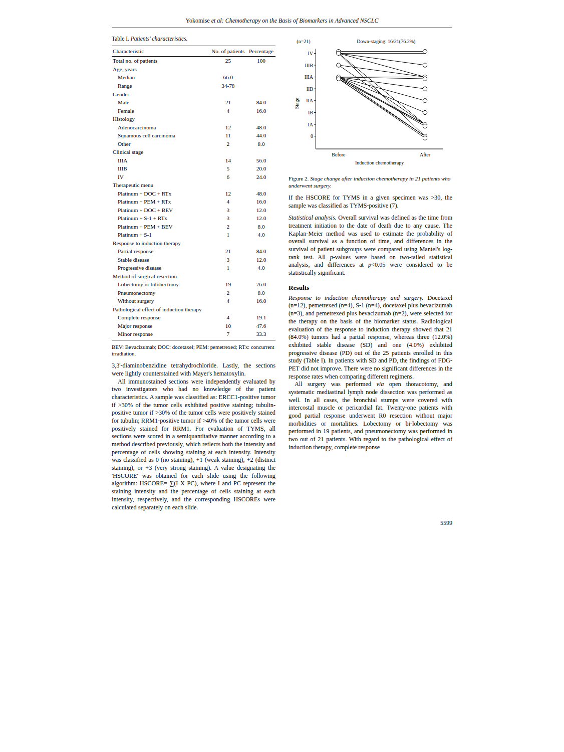Yokomise et al: Chemotherapy on the Basis of Biomarkers in Advanced NSCLC
Table I. Patients' characteristics.
| Characteristic | No. of patients | Percentage |
| --- | --- | --- |
| Total no. of patients | 25 | 100 |
| Age, years | | |
| Median | 66.0 | |
| Range | 34-78 | |
| Gender | | |
| Male | 21 | 84.0 |
| Female | 4 | 16.0 |
| Histology | | |
| Adenocarcinoma | 12 | 48.0 |
| Squamous cell carcinoma | 11 | 44.0 |
| Other | 2 | 8.0 |
| Clinical stage | | |
| IIIA | 14 | 56.0 |
| IIIB | 5 | 20.0 |
| IV | 6 | 24.0 |
| Therapeutic menu | | |
| Platinum + DOC + RTx | 12 | 48.0 |
| Platinum + PEM + RTx | 4 | 16.0 |
| Platinum + DOC + BEV | 3 | 12.0 |
| Platinum + S-1 + RTx | 3 | 12.0 |
| Platinum + PEM + BEV | 2 | 8.0 |
| Platinum + S-1 | 1 | 4.0 |
| Response to induction therapy | | |
| Partial response | 21 | 84.0 |
| Stable disease | 3 | 12.0 |
| Progressive disease | 1 | 4.0 |
| Method of surgical resection | | |
| Lobectomy or bilobectomy | 19 | 76.0 |
| Pneumonectomy | 2 | 8.0 |
| Without surgery | 4 | 16.0 |
| Pathological effect of induction therapy | | |
| Complete response | 4 | 19.1 |
| Major response | 10 | 47.6 |
| Minor response | 7 | 33.3 |
BEV: Bevacizumab; DOC: docetaxel; PEM: pemetrexed; RTx: concurrent irradiation.
3,3'-diaminobenzidine tetrahydrochloride. Lastly, the sections were lightly counterstained with Mayer's hematoxylin.
All immunostained sections were independently evaluated by two investigators who had no knowledge of the patient characteristics. A sample was classified as: ERCC1-positive tumor if >30% of the tumor cells exhibited positive staining; tubulin-positive tumor if >30% of the tumor cells were positively stained for tubulin; RRM1-positive tumor if >40% of the tumor cells were positively stained for RRM1. For evaluation of TYMS, all sections were scored in a semiquantitative manner according to a method described previously, which reflects both the intensity and percentage of cells showing staining at each intensity. Intensity was classified as 0 (no staining), +1 (weak staining), +2 (distinct staining), or +3 (very strong staining). A value designating the 'HSCORE' was obtained for each slide using the following algorithm: HSCORE= ∑(I X PC), where I and PC represent the staining intensity and the percentage of cells staining at each intensity, respectively, and the corresponding HSCOREs were calculated separately on each slide.
(n=21) Down-staging: 16/21(76.2%) IV IIIB IIIA IIB IIA IB IA 0 Stage Before After Induction chemotherapy
Figure 2. Stage change after induction chemotherapy in 21 patients who underwent surgery.
If the HSCORE for TYMS in a given specimen was >30, the sample was classified as TYMS-positive (7).
Statistical analysis. Overall survival was defined as the time from treatment initiation to the date of death due to any cause. The Kaplan-Meier method was used to estimate the probability of overall survival as a function of time, and differences in the survival of patient subgroups were compared using Mantel's log-rank test. All p-values were based on two-tailed statistical analysis, and differences at p<0.05 were considered to be statistically significant.
Results
Response to induction chemotherapy and surgery. Docetaxel (n=12), pemetrexed (n=4), S-1 (n=4), docetaxel plus bevacizumab (n=3), and pemetrexed plus bevacizumab (n=2), were selected for the therapy on the basis of the biomarker status. Radiological evaluation of the response to induction therapy showed that 21 (84.0%) tumors had a partial response, whereas three (12.0%) exhibited stable disease (SD) and one (4.0%) exhibited progressive disease (PD) out of the 25 patients enrolled in this study (Table I). In patients with SD and PD, the findings of FDG-PET did not improve. There were no significant differences in the response rates when comparing different regimens.
All surgery was performed via open thoracotomy, and systematic mediastinal lymph node dissection was performed as well. In all cases, the bronchial stumps were covered with intercostal muscle or pericardial fat. Twenty-one patients with good partial response underwent R0 resection without major morbidities or mortalities. Lobectomy or bi-lobectomy was performed in 19 patients, and pneumonectomy was performed in two out of 21 patients. With regard to the pathological effect of induction therapy, complete response
5599